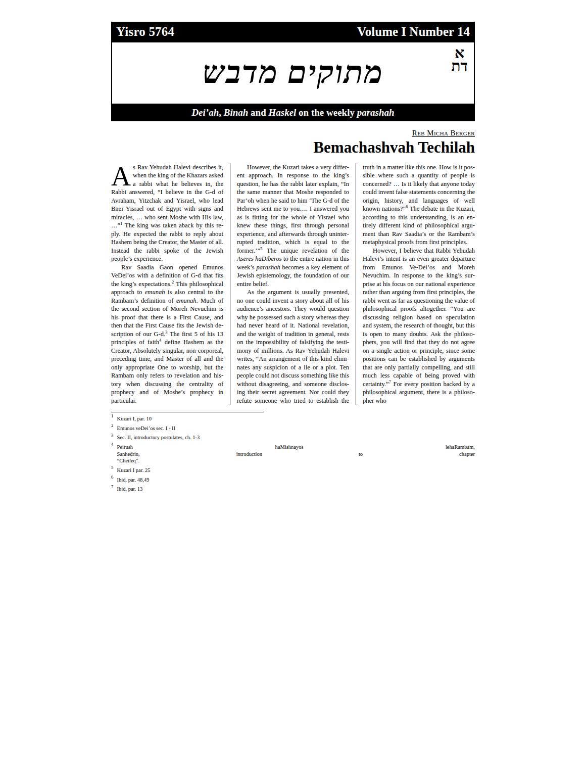Yisro 5764
Volume I Number 14
מתוקים מדבש
אדת
Dei’ah, Binah and Haskel on the weekly parashah
Reb Micha Berger
Bemachashvah Techilah
As Rav Yehudah Halevi describes it, when the king of the Khazars asked a rabbi what he believes in, the Rabbi answered, “I believe in the G-d of Avraham, Yitzchak and Yisrael, who lead Bnei Yisrael out of Egypt with signs and miracles, … who sent Moshe with His law, …”1 The king was taken aback by this reply. He expected the rabbi to reply about Hashem being the Creator, the Master of all. Instead the rabbi spoke of the Jewish people’s experience.
Rav Saadia Gaon opened Emunos VeDei’os with a definition of G-d that fits the king’s expectations.2 This philosophical approach to emunah is also central to the Rambam’s definition of emunah. Much of the second section of Moreh Nevuchim is his proof that there is a First Cause, and then that the First Cause fits the Jewish description of our G-d.3 The first 5 of his 13 principles of faith4 define Hashem as the Creator, Absolutely singular, non-corporeal, preceding time, and Master of all and the only appropriate One to worship, but the Rambam only refers to revelation and history when discussing the centrality of prophecy and of Moshe’s prophecy in particular.
However, the Kuzari takes a very different approach. In response to the king’s question, he has the rabbi later explain, “In the same manner that Moshe responded to Par’oh when he said to him ‘The G-d of the Hebrews sent me to you…. I answered you as is fitting for the whole of Yisrael who knew these things, first through personal experience, and afterwards through uninterrupted tradition, which is equal to the former.’”5 The unique revelation of the Aseres haDiberos to the entire nation in this week’s parashah becomes a key element of Jewish epistemology, the foundation of our entire belief.
As the argument is usually presented, no one could invent a story about all of his audience’s ancestors. They would question why he possessed such a story whereas they had never heard of it. National revelation, and the weight of tradition in general, rests on the impossibility of falsifying the testimony of millions. As Rav Yehudah Halevi writes, “An arrangement of this kind eliminates any suspicion of a lie or a plot. Ten people could not discuss something like this without disagreeing, and someone disclosing their secret agreement. Nor could they refute someone who tried to establish the truth in a matter like this one. How is it possible where such a quantity of people is concerned? … Is it likely that anyone today could invent false statements concerning the origin, history, and languages of well known nations?”6 The debate in the Kuzari, according to this understanding, is an entirely different kind of philosophical argument than Rav Saadia’s or the Rambam’s metaphysical proofs from first principles.
However, I believe that Rabbi Yehudah Halevi’s intent is an even greater departure from Emunos Ve-Dei’os and Moreh Nevuchim. In response to the king’s surprise at his focus on our national experience rather than arguing from first principles, the rabbi went as far as questioning the value of philosophical proofs altogether. “You are discussing religion based on speculation and system, the research of thought, but this is open to many doubts. Ask the philosophers, you will find that they do not agree on a single action or principle, since some positions can be established by arguments that are only partially compelling, and still much less capable of being proved with certainty.”7 For every position backed by a philosophical argument, there is a philosopher who
1 Kuzari I, par. 10
2 Emunos veDei’os sec. I - II
3 Sec. II, introductory postulates, ch. 1-3
4 Peirush haMishnayos lehaRambam, Sanhedrin, introduction to chapter “Cheileq”.
5 Kuzari I par. 25
6 Ibid. par. 48,49
7 Ibid. par. 13